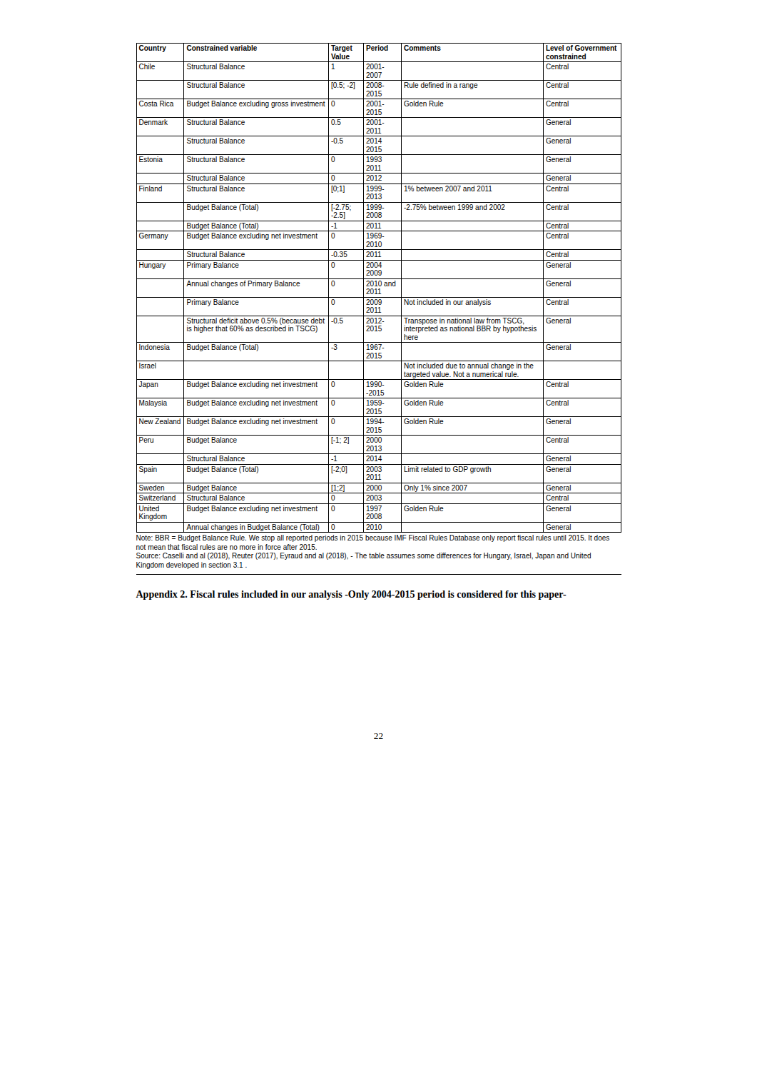| Country | Constrained variable | Target Value | Period | Comments | Level of Government constrained |
| --- | --- | --- | --- | --- | --- |
| Chile | Structural Balance | 1 | 2001-2007 | | Central |
| | Structural Balance | [0.5; -2] | 2008-2015 | Rule defined in a range | Central |
| Costa Rica | Budget Balance excluding gross investment | 0 | 2001-2015 | Golden Rule | Central |
| Denmark | Structural Balance | 0.5 | 2001-2011 | | General |
| | Structural Balance | -0.5 | 2014 2015 | | General |
| Estonia | Structural Balance | 0 | 1993 2011 | | General |
| | Structural Balance | 0 | 2012 | | General |
| Finland | Structural Balance | [0;1] | 1999-2013 | 1% between 2007 and 2011 | Central |
| | Budget Balance (Total) | [-2.75; -2.5] | 1999-2008 | -2.75% between 1999 and 2002 | Central |
| | Budget Balance (Total) | -1 | 2011 | | Central |
| Germany | Budget Balance excluding net investment | 0 | 1969-2010 | | Central |
| | Structural Balance | -0.35 | 2011 | | Central |
| Hungary | Primary Balance | 0 | 2004 2009 | | General |
| | Annual changes of Primary Balance | 0 | 2010 and 2011 | | General |
| | Primary Balance | 0 | 2009 2011 | Not included in our analysis | Central |
| | Structural deficit above 0.5% (because debt is higher that 60% as described in TSCG) | -0.5 | 2012-2015 | Transpose in national law from TSCG, interpreted as national BBR by hypothesis here | General |
| Indonesia | Budget Balance (Total) | -3 | 1967-2015 | | General |
| Israel | | | | Not included due to annual change in the targeted value. Not a numerical rule. | |
| Japan | Budget Balance excluding net investment | 0 | 1990--2015 | Golden Rule | Central |
| Malaysia | Budget Balance excluding net investment | 0 | 1959-2015 | Golden Rule | Central |
| New Zealand | Budget Balance excluding net investment | 0 | 1994-2015 | Golden Rule | General |
| Peru | Budget Balance | [-1; 2] | 2000 2013 | | Central |
| | Structural Balance | -1 | 2014 | | General |
| Spain | Budget Balance (Total) | [-2;0] | 2003 2011 | Limit related to GDP growth | General |
| Sweden | Budget Balance | [1;2] | 2000 | Only 1% since 2007 | General |
| Switzerland | Structural Balance | 0 | 2003 | | Central |
| United Kingdom | Budget Balance excluding net investment | 0 | 1997 2008 | Golden Rule | General |
| | Annual changes in Budget Balance (Total) | 0 | 2010 | | General |
Note: BBR = Budget Balance Rule. We stop all reported periods in 2015 because IMF Fiscal Rules Database only report fiscal rules until 2015. It does not mean that fiscal rules are no more in force after 2015.
Source: Caselli and al (2018), Reuter (2017), Eyraud and al (2018), - The table assumes some differences for Hungary, Israel, Japan and United Kingdom developed in section 3.1 .
Appendix 2. Fiscal rules included in our analysis -Only 2004-2015 period is considered for this paper-
22